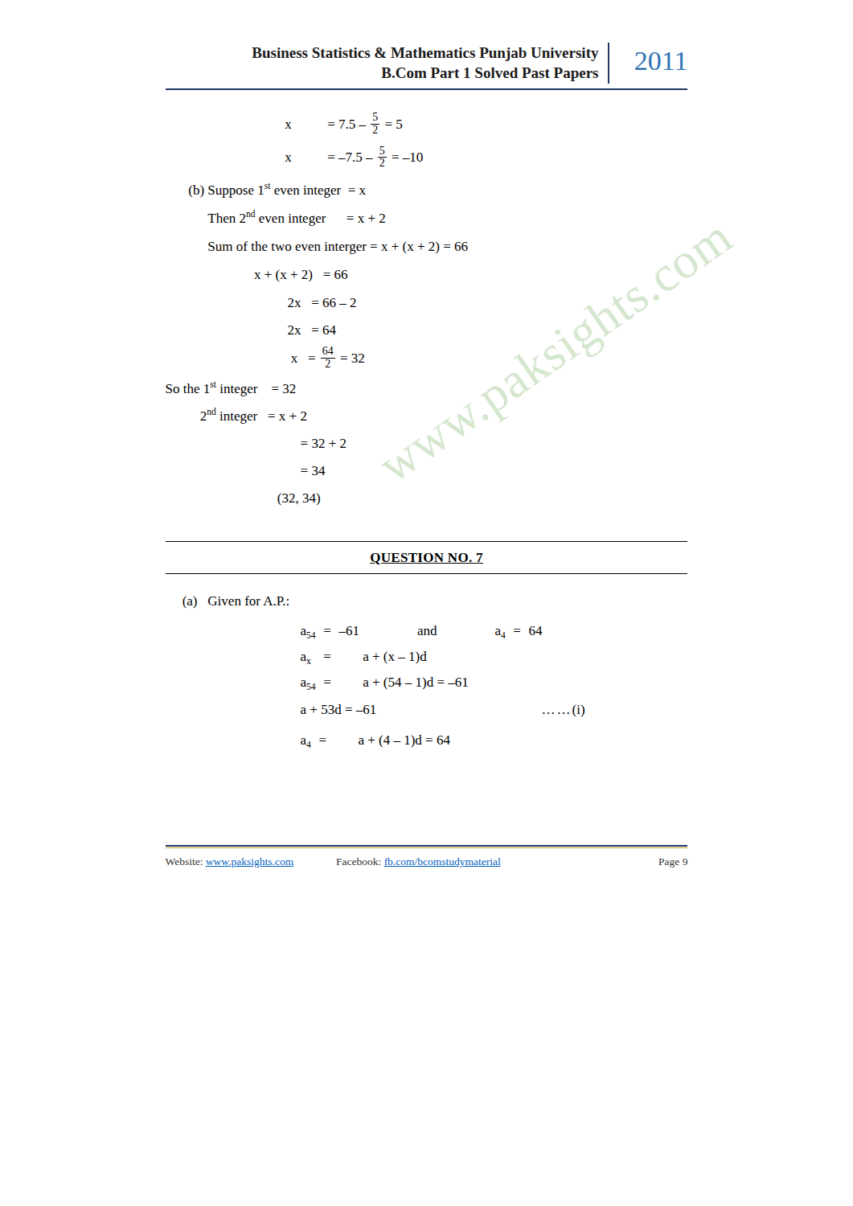Business Statistics & Mathematics Punjab University
B.Com Part 1 Solved Past Papers
2011
www.paksights.com
x= 7.5 – 52 = 5
x= –7.5 – 52 = –10
(b)
Suppose 1st even integer = x
Then 2nd even integer = x + 2
Sum of the two even interger = x + (x + 2) = 66
x + (x + 2) = 66
2x = 66 – 2
2x = 64
x = 642 = 32
So the 1st integer = 32
2nd integer = x + 2
= 32 + 2
= 34
(32, 34)
QUESTION NO. 7
(a)
Given for A.P.:
| a 54 | = | –61 | | and | | a 4 | = | 64 |
| a x | = | a + (x – 1)d |
| a 54 | = | a + (54 – 1)d = –61 |
a + 53d = –61 ……(i)
| a 4 | = | a + (4 – 1)d = 64 |
Website: www.paksights.com
Facebook: fb.com/bcomstudymaterial
Page 9